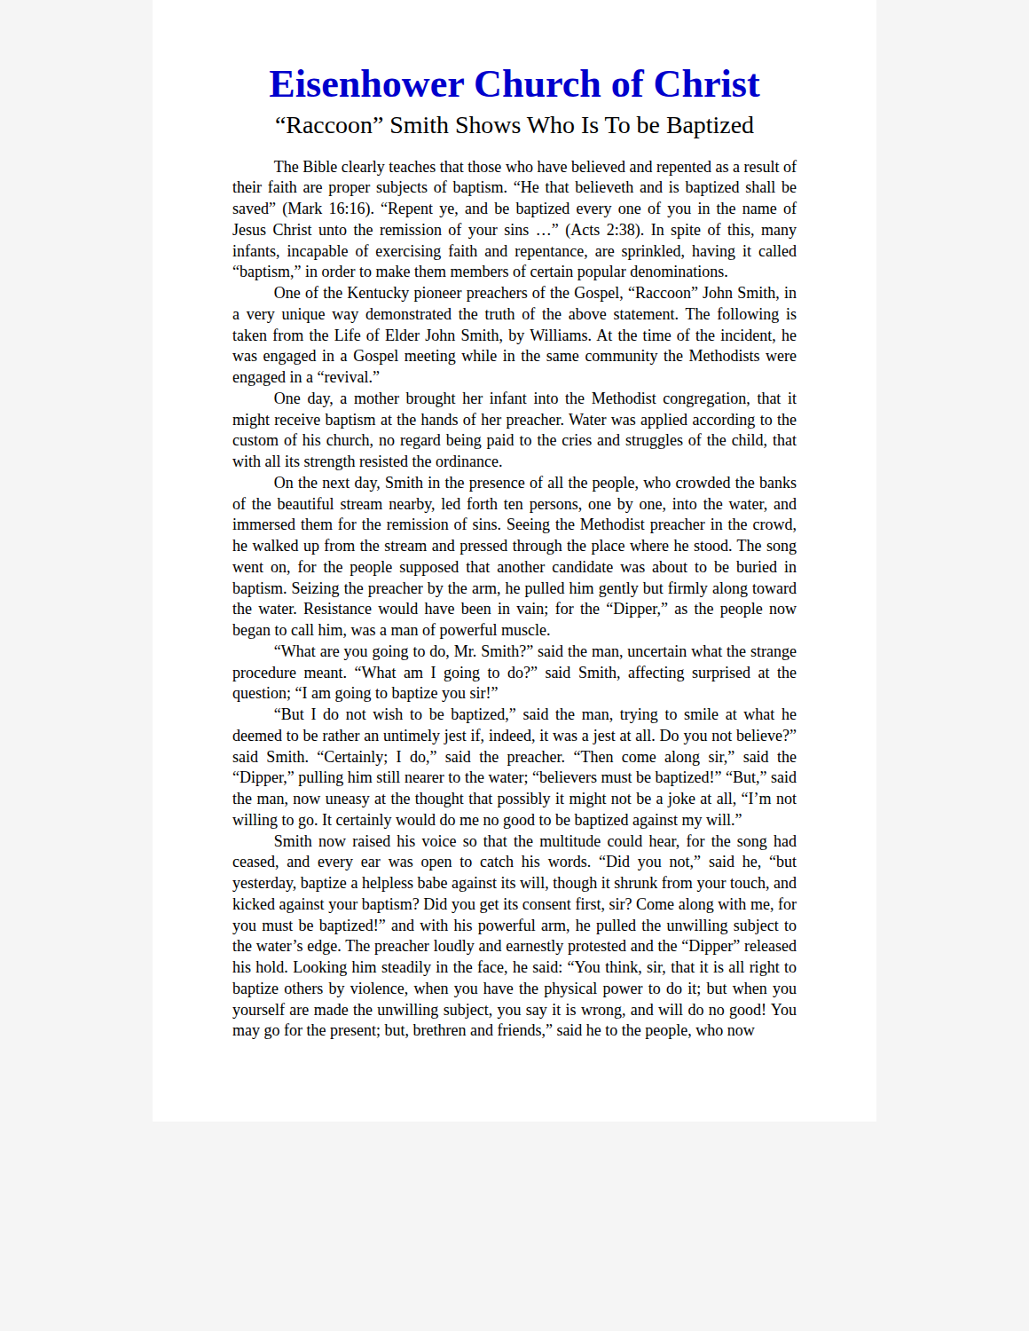Eisenhower Church of Christ
“Raccoon” Smith Shows Who Is To be Baptized
The Bible clearly teaches that those who have believed and repented as a result of their faith are proper subjects of baptism. “He that believeth and is baptized shall be saved” (Mark 16:16). “Repent ye, and be baptized every one of you in the name of Jesus Christ unto the remission of your sins …” (Acts 2:38). In spite of this, many infants, incapable of exercising faith and repentance, are sprinkled, having it called “baptism,” in order to make them members of certain popular denominations.
One of the Kentucky pioneer preachers of the Gospel, “Raccoon” John Smith, in a very unique way demonstrated the truth of the above statement. The following is taken from the Life of Elder John Smith, by Williams. At the time of the incident, he was engaged in a Gospel meeting while in the same community the Methodists were engaged in a “revival.”
One day, a mother brought her infant into the Methodist congregation, that it might receive baptism at the hands of her preacher. Water was applied according to the custom of his church, no regard being paid to the cries and struggles of the child, that with all its strength resisted the ordinance.
On the next day, Smith in the presence of all the people, who crowded the banks of the beautiful stream nearby, led forth ten persons, one by one, into the water, and immersed them for the remission of sins. Seeing the Methodist preacher in the crowd, he walked up from the stream and pressed through the place where he stood. The song went on, for the people supposed that another candidate was about to be buried in baptism. Seizing the preacher by the arm, he pulled him gently but firmly along toward the water. Resistance would have been in vain; for the “Dipper,” as the people now began to call him, was a man of powerful muscle.
“What are you going to do, Mr. Smith?” said the man, uncertain what the strange procedure meant. “What am I going to do?” said Smith, affecting surprised at the question; “I am going to baptize you sir!”
“But I do not wish to be baptized,” said the man, trying to smile at what he deemed to be rather an untimely jest if, indeed, it was a jest at all. Do you not believe?” said Smith. “Certainly; I do,” said the preacher. “Then come along sir,” said the “Dipper,” pulling him still nearer to the water; “believers must be baptized!” “But,” said the man, now uneasy at the thought that possibly it might not be a joke at all, “I’m not willing to go. It certainly would do me no good to be baptized against my will.”
Smith now raised his voice so that the multitude could hear, for the song had ceased, and every ear was open to catch his words. “Did you not,” said he, “but yesterday, baptize a helpless babe against its will, though it shrunk from your touch, and kicked against your baptism? Did you get its consent first, sir? Come along with me, for you must be baptized!” and with his powerful arm, he pulled the unwilling subject to the water’s edge. The preacher loudly and earnestly protested and the “Dipper” released his hold. Looking him steadily in the face, he said: “You think, sir, that it is all right to baptize others by violence, when you have the physical power to do it; but when you yourself are made the unwilling subject, you say it is wrong, and will do no good! You may go for the present; but, brethren and friends,” said he to the people, who now